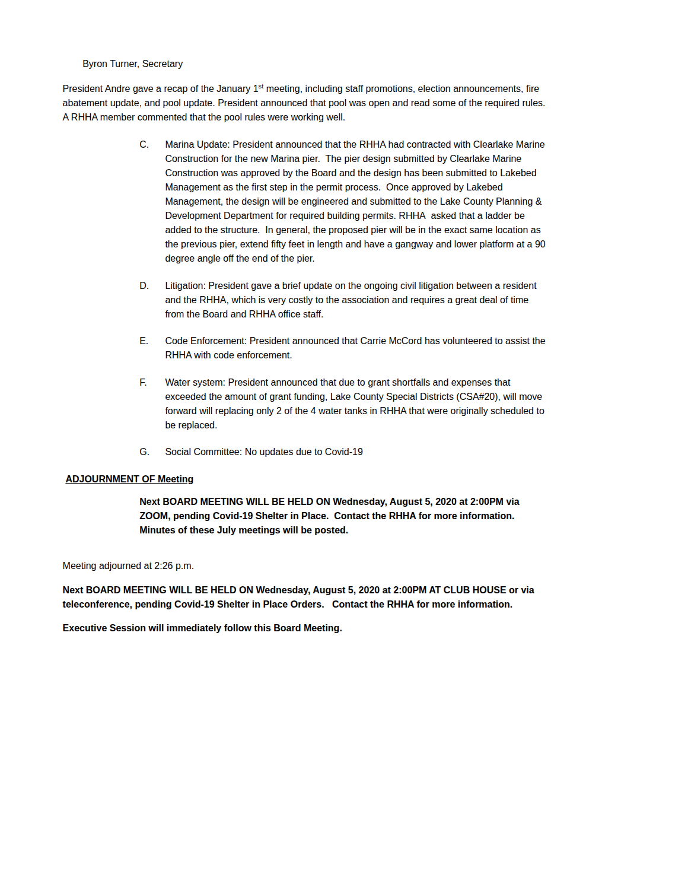Byron Turner, Secretary
President Andre gave a recap of the January 1st meeting, including staff promotions, election announcements, fire abatement update, and pool update. President announced that pool was open and read some of the required rules. A RHHA member commented that the pool rules were working well.
C. Marina Update: President announced that the RHHA had contracted with Clearlake Marine Construction for the new Marina pier. The pier design submitted by Clearlake Marine Construction was approved by the Board and the design has been submitted to Lakebed Management as the first step in the permit process. Once approved by Lakebed Management, the design will be engineered and submitted to the Lake County Planning & Development Department for required building permits. RHHA asked that a ladder be added to the structure. In general, the proposed pier will be in the exact same location as the previous pier, extend fifty feet in length and have a gangway and lower platform at a 90 degree angle off the end of the pier.
D. Litigation: President gave a brief update on the ongoing civil litigation between a resident and the RHHA, which is very costly to the association and requires a great deal of time from the Board and RHHA office staff.
E. Code Enforcement: President announced that Carrie McCord has volunteered to assist the RHHA with code enforcement.
F. Water system: President announced that due to grant shortfalls and expenses that exceeded the amount of grant funding, Lake County Special Districts (CSA#20), will move forward will replacing only 2 of the 4 water tanks in RHHA that were originally scheduled to be replaced.
G. Social Committee: No updates due to Covid-19
ADJOURNMENT OF Meeting
Next BOARD MEETING WILL BE HELD ON Wednesday, August 5, 2020 at 2:00PM via ZOOM, pending Covid-19 Shelter in Place. Contact the RHHA for more information. Minutes of these July meetings will be posted.
Meeting adjourned at 2:26 p.m.
Next BOARD MEETING WILL BE HELD ON Wednesday, August 5, 2020 at 2:00PM AT CLUB HOUSE or via teleconference, pending Covid-19 Shelter in Place Orders. Contact the RHHA for more information.
Executive Session will immediately follow this Board Meeting.